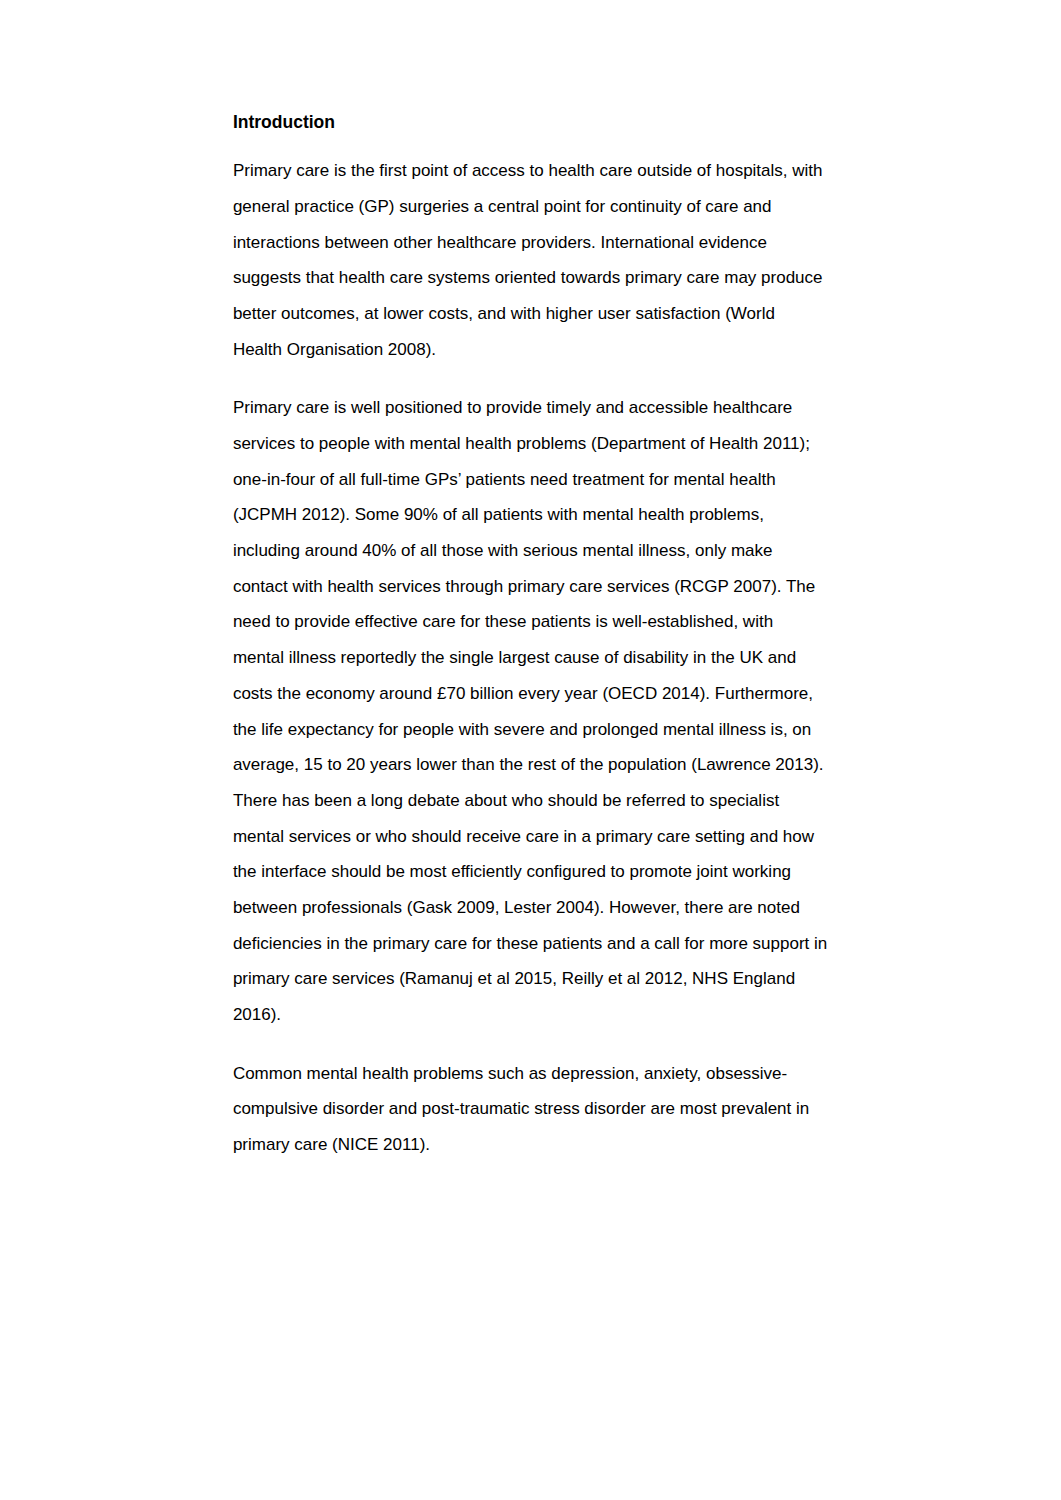Introduction
Primary care is the first point of access to health care outside of hospitals, with general practice (GP) surgeries a central point for continuity of care and interactions between other healthcare providers. International evidence suggests that health care systems oriented towards primary care may produce better outcomes, at lower costs, and with higher user satisfaction (World Health Organisation 2008).
Primary care is well positioned to provide timely and accessible healthcare services to people with mental health problems (Department of Health 2011); one-in-four of all full-time GPs’ patients need treatment for mental health (JCPMH 2012). Some 90% of all patients with mental health problems, including around 40% of all those with serious mental illness, only make contact with health services through primary care services (RCGP 2007). The need to provide effective care for these patients is well-established, with mental illness reportedly the single largest cause of disability in the UK and costs the economy around £70 billion every year (OECD 2014). Furthermore, the life expectancy for people with severe and prolonged mental illness is, on average, 15 to 20 years lower than the rest of the population (Lawrence 2013). There has been a long debate about who should be referred to specialist mental services or who should receive care in a primary care setting and how the interface should be most efficiently configured to promote joint working between professionals (Gask 2009, Lester 2004). However, there are noted deficiencies in the primary care for these patients and a call for more support in primary care services (Ramanuj et al 2015, Reilly et al 2012, NHS England 2016).
Common mental health problems such as depression, anxiety, obsessive-compulsive disorder and post-traumatic stress disorder are most prevalent in primary care (NICE 2011).